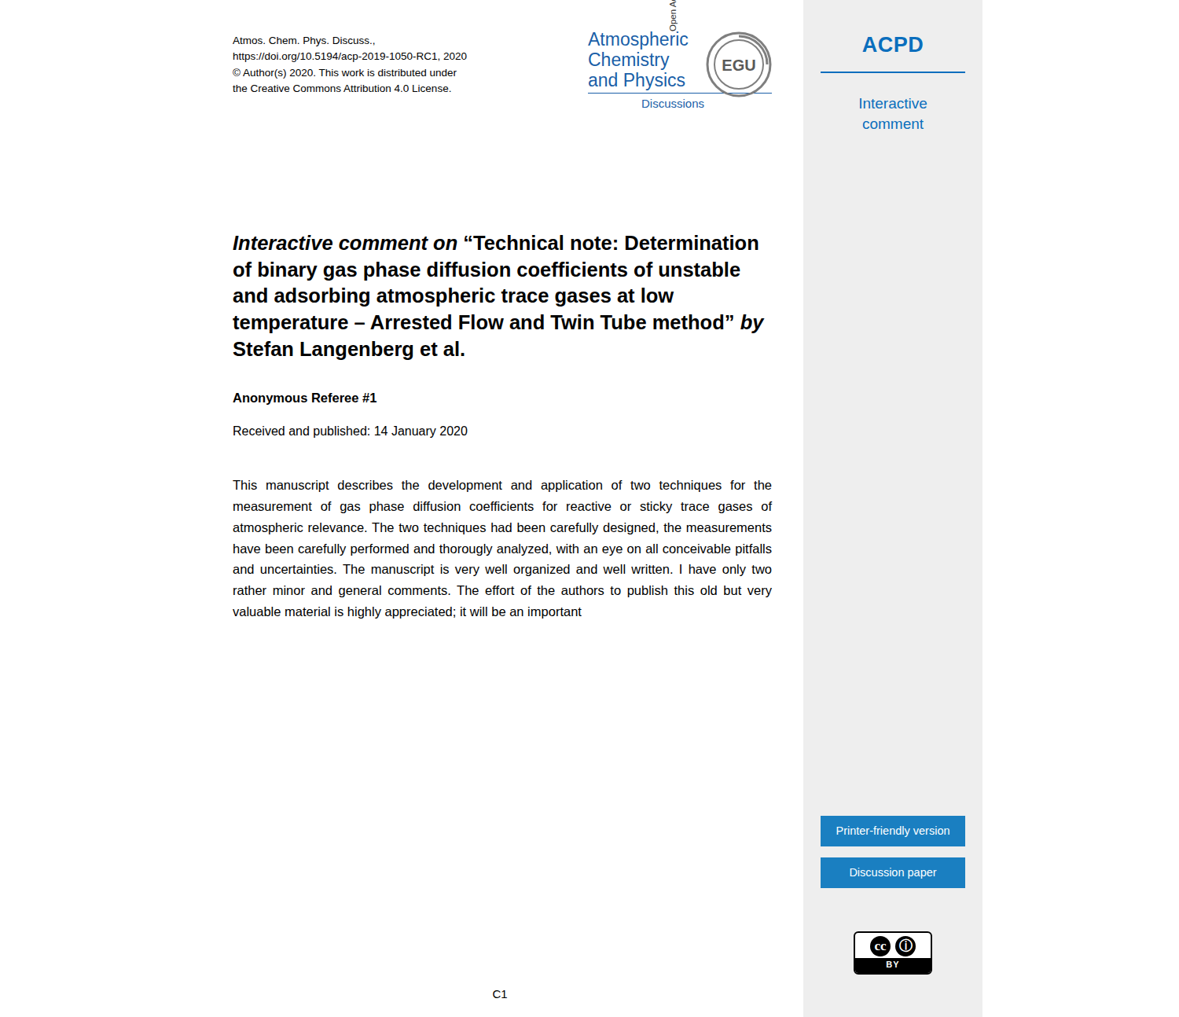ACPD
Interactive
comment
Printer-friendly version Discussion paper
cc ⓘ
BY
Atmos. Chem. Phys. Discuss.,
https://doi.org/10.5194/acp-2019-1050-RC1, 2020
© Author(s) 2020. This work is distributed under
the Creative Commons Attribution 4.0 License.
Open Access
EGU
Atmospheric Chemistry and Physics
Discussions
Interactive comment on “Technical note: Determination of binary gas phase diffusion coefficients of unstable and adsorbing atmospheric trace gases at low temperature – Arrested Flow and Twin Tube method” by Stefan Langenberg et al.
Anonymous Referee #1
Received and published: 14 January 2020
This manuscript describes the development and application of two techniques for the measurement of gas phase diffusion coefficients for reactive or sticky trace gases of atmospheric relevance. The two techniques had been carefully designed, the measurements have been carefully performed and thorougly analyzed, with an eye on all conceivable pitfalls and uncertainties. The manuscript is very well organized and well written. I have only two rather minor and general comments. The effort of the authors to publish this old but very valuable material is highly appreciated; it will be an important
C1